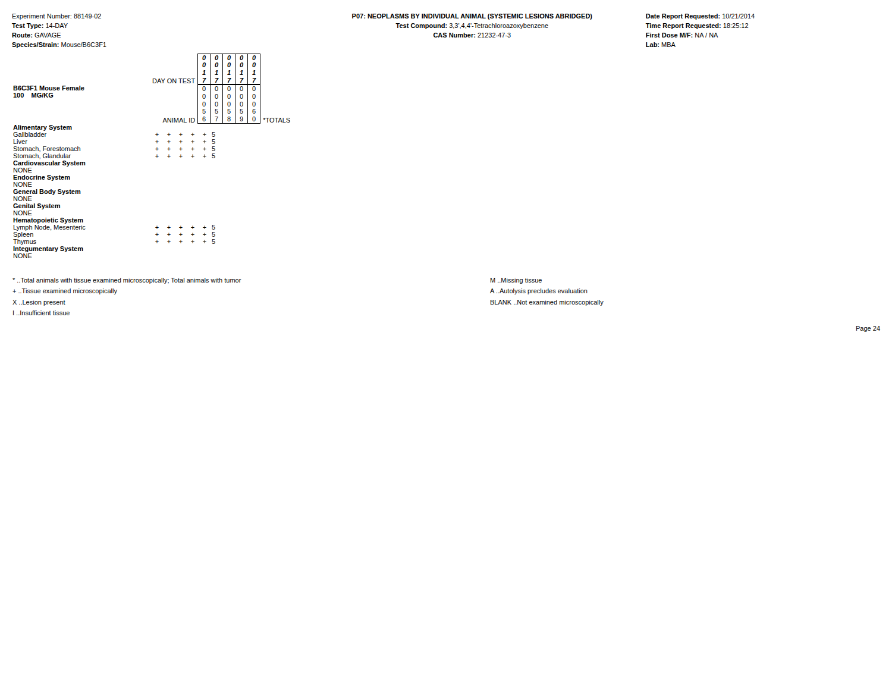| Experiment Number: 88149-02 Test Type: 14-DAY Route: GAVAGE Species/Strain: Mouse/B6C3F1 | P07: NEOPLASMS BY INDIVIDUAL ANIMAL (SYSTEMIC LESIONS ABRIDGED) Test Compound: 3,3',4,4'-Tetrachloroazoxybenzene CAS Number: 21232-47-3 | Date Report Requested: 10/21/2014 Time Report Requested: 18:25:12 First Dose M/F: NA / NA Lab: MBA |
| | DAY ON TEST | / 0 / 0 / 0 / 0 / 0 / / 0 / 0 / 0 / 0 / 0 / / 1 / 1 / 1 / 1 / 1 / / 7 / 7 / 7 / 7 / 7 / | |
| B6C3F1 Mouse Female 100 MG/KG | ANIMAL ID | / 0 / 0 / 0 / 0 / 0 / / 0 / 0 / 0 / 0 / 0 / / 0 / 0 / 0 / 0 / 0 / / 5 / 5 / 5 / 5 / 6 / / 6 / 7 / 8 / 9 / 0 / | *TOTALS |
| Alimentary System |
| Gallbladder | + | + | + | + | + | 5 |
| Liver | + | + | + | + | + | 5 |
| Stomach, Forestomach | + | + | + | + | + | 5 |
| Stomach, Glandular | + | + | + | + | + | 5 |
| Cardiovascular System |
| NONE |
| Endocrine System |
| NONE |
| General Body System |
| NONE |
| Genital System |
| NONE |
| Hematopoietic System |
| Lymph Node, Mesenteric | + | + | + | + | + | 5 |
| Spleen | + | + | + | + | + | 5 |
| Thymus | + | + | + | + | + | 5 |
| Integumentary System |
| NONE |
| * ..Total animals with tissue examined microscopically; Total animals with tumor | M ..Missing tissue |
| + ..Tissue examined microscopically | A ..Autolysis precludes evaluation |
| X ..Lesion present | BLANK ..Not examined microscopically |
| I ..Insufficient tissue | |
Page 24